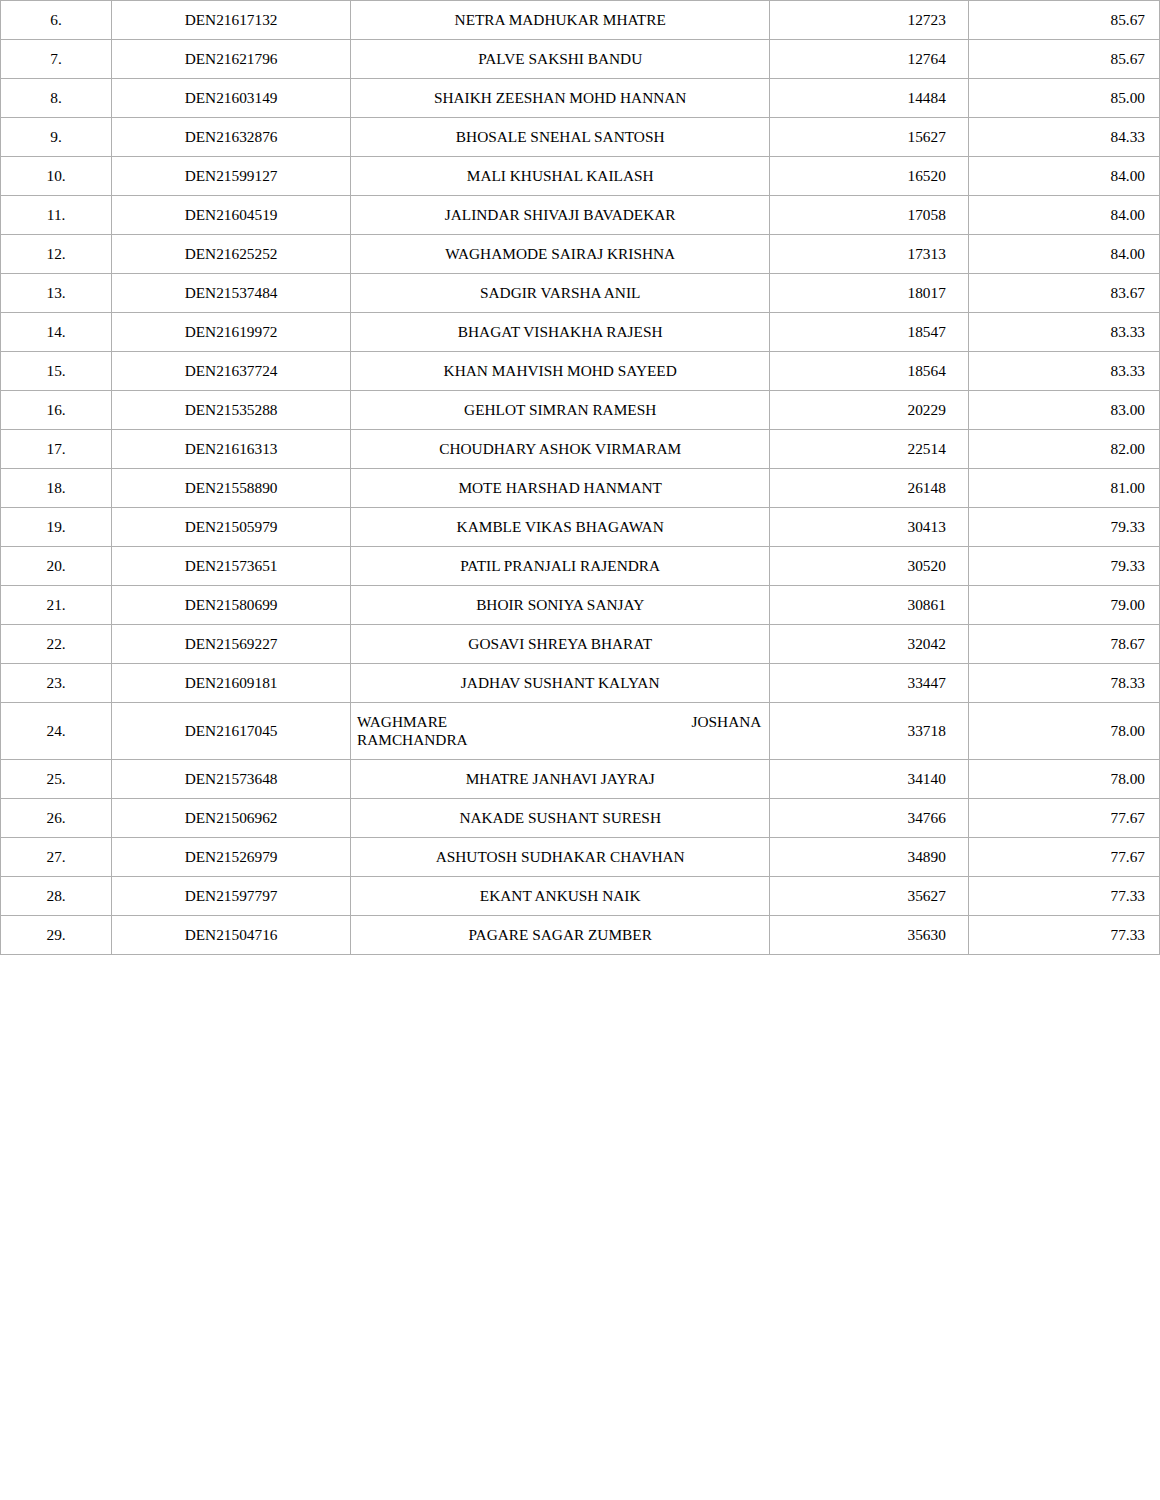| 6. | DEN21617132 | NETRA MADHUKAR MHATRE | 12723 | 85.67 |
| 7. | DEN21621796 | PALVE SAKSHI BANDU | 12764 | 85.67 |
| 8. | DEN21603149 | SHAIKH ZEESHAN MOHD HANNAN | 14484 | 85.00 |
| 9. | DEN21632876 | BHOSALE SNEHAL SANTOSH | 15627 | 84.33 |
| 10. | DEN21599127 | MALI KHUSHAL KAILASH | 16520 | 84.00 |
| 11. | DEN21604519 | JALINDAR SHIVAJI BAVADEKAR | 17058 | 84.00 |
| 12. | DEN21625252 | WAGHAMODE SAIRAJ KRISHNA | 17313 | 84.00 |
| 13. | DEN21537484 | SADGIR VARSHA ANIL | 18017 | 83.67 |
| 14. | DEN21619972 | BHAGAT VISHAKHA RAJESH | 18547 | 83.33 |
| 15. | DEN21637724 | KHAN MAHVISH MOHD SAYEED | 18564 | 83.33 |
| 16. | DEN21535288 | GEHLOT SIMRAN RAMESH | 20229 | 83.00 |
| 17. | DEN21616313 | CHOUDHARY ASHOK VIRMARAM | 22514 | 82.00 |
| 18. | DEN21558890 | MOTE HARSHAD HANMANT | 26148 | 81.00 |
| 19. | DEN21505979 | KAMBLE VIKAS BHAGAWAN | 30413 | 79.33 |
| 20. | DEN21573651 | PATIL PRANJALI RAJENDRA | 30520 | 79.33 |
| 21. | DEN21580699 | BHOIR SONIYA SANJAY | 30861 | 79.00 |
| 22. | DEN21569227 | GOSAVI SHREYA BHARAT | 32042 | 78.67 |
| 23. | DEN21609181 | JADHAV SUSHANT KALYAN | 33447 | 78.33 |
| 24. | DEN21617045 | WAGHMARE JOSHANA RAMCHANDRA | 33718 | 78.00 |
| 25. | DEN21573648 | MHATRE JANHAVI JAYRAJ | 34140 | 78.00 |
| 26. | DEN21506962 | NAKADE SUSHANT SURESH | 34766 | 77.67 |
| 27. | DEN21526979 | ASHUTOSH SUDHAKAR CHAVHAN | 34890 | 77.67 |
| 28. | DEN21597797 | EKANT ANKUSH NAIK | 35627 | 77.33 |
| 29. | DEN21504716 | PAGARE SAGAR ZUMBER | 35630 | 77.33 |